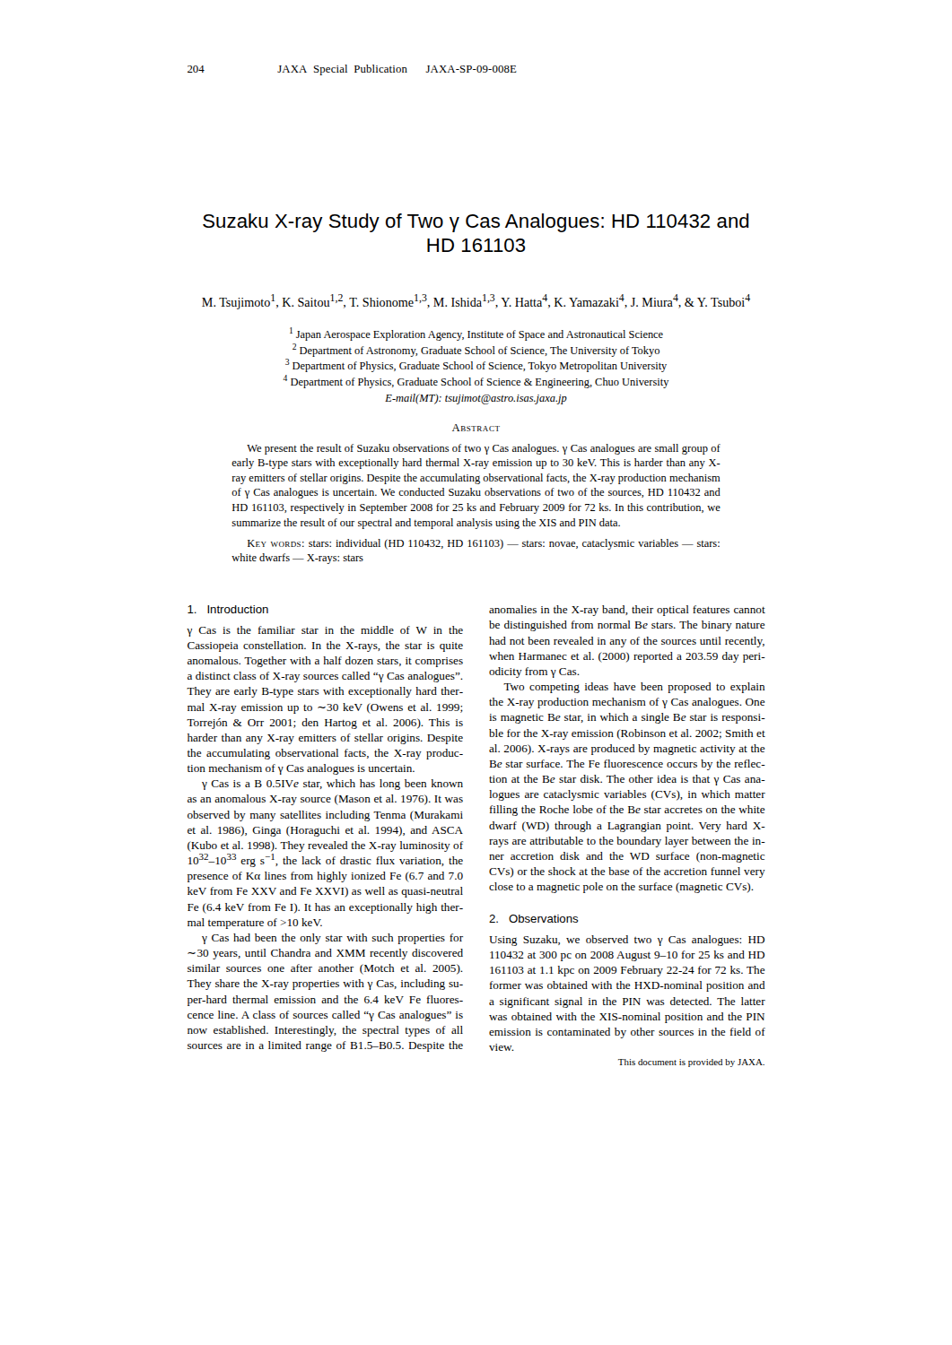204
JAXA Special PublicationJAXA-SP-09-008E
Suzaku X-ray Study of Two γ Cas Analogues: HD 110432 and HD 161103
M. Tsujimoto1, K. Saitou1,2, T. Shionome1,3, M. Ishida1,3, Y. Hatta4, K. Yamazaki4, J. Miura4, & Y. Tsuboi4
1 Japan Aerospace Exploration Agency, Institute of Space and Astronautical Science
2 Department of Astronomy, Graduate School of Science, The University of Tokyo
3 Department of Physics, Graduate School of Science, Tokyo Metropolitan University
4 Department of Physics, Graduate School of Science & Engineering, Chuo University
E-mail(MT): tsujimot@astro.isas.jaxa.jp
Abstract
We present the result of Suzaku observations of two γ Cas analogues. γ Cas analogues are small group of early B-type stars with exceptionally hard thermal X-ray emission up to 30 keV. This is harder than any X-ray emitters of stellar origins. Despite the accumulating observational facts, the X-ray production mechanism of γ Cas analogues is uncertain. We conducted Suzaku observations of two of the sources, HD 110432 and HD 161103, respectively in September 2008 for 25 ks and February 2009 for 72 ks. In this contribution, we summarize the result of our spectral and temporal analysis using the XIS and PIN data.
Key words: stars: individual (HD 110432, HD 161103) — stars: novae, cataclysmic variables — stars: white dwarfs — X-rays: stars
1. Introduction
γ Cas is the familiar star in the middle of W in the Cassiopeia constellation. In the X-rays, the star is quite anomalous. Together with a half dozen stars, it comprises a distinct class of X-ray sources called “γ Cas analogues”. They are early B-type stars with exceptionally hard thermal X-ray emission up to ∼30 keV (Owens et al. 1999; Torrejón & Orr 2001; den Hartog et al. 2006). This is harder than any X-ray emitters of stellar origins. Despite the accumulating observational facts, the X-ray production mechanism of γ Cas analogues is uncertain.
γ Cas is a B 0.5IVe star, which has long been known as an anomalous X-ray source (Mason et al. 1976). It was observed by many satellites including Tenma (Murakami et al. 1986), Ginga (Horaguchi et al. 1994), and ASCA (Kubo et al. 1998). They revealed the X-ray luminosity of 1032–1033 erg s−1, the lack of drastic flux variation, the presence of Kα lines from highly ionized Fe (6.7 and 7.0 keV from Fe XXV and Fe XXVI) as well as quasi-neutral Fe (6.4 keV from Fe I). It has an exceptionally high thermal temperature of >10 keV.
γ Cas had been the only star with such properties for ∼30 years, until Chandra and XMM recently discovered similar sources one after another (Motch et al. 2005). They share the X-ray properties with γ Cas, including super-hard thermal emission and the 6.4 keV Fe fluorescence line. A class of sources called “γ Cas analogues” is now established. Interestingly, the spectral types of all sources are in a limited range of B1.5–B0.5. Despite the anomalies in the X-ray band, their optical features cannot be distinguished from normal Be stars. The binary nature had not been revealed in any of the sources until recently, when Harmanec et al. (2000) reported a 203.59 day periodicity from γ Cas.
Two competing ideas have been proposed to explain the X-ray production mechanism of γ Cas analogues. One is magnetic Be star, in which a single Be star is responsible for the X-ray emission (Robinson et al. 2002; Smith et al. 2006). X-rays are produced by magnetic activity at the Be star surface. The Fe fluorescence occurs by the reflection at the Be star disk. The other idea is that γ Cas analogues are cataclysmic variables (CVs), in which matter filling the Roche lobe of the Be star accretes on the white dwarf (WD) through a Lagrangian point. Very hard X-rays are attributable to the boundary layer between the inner accretion disk and the WD surface (non-magnetic CVs) or the shock at the base of the accretion funnel very close to a magnetic pole on the surface (magnetic CVs).
2. Observations
Using Suzaku, we observed two γ Cas analogues: HD 110432 at 300 pc on 2008 August 9–10 for 25 ks and HD 161103 at 1.1 kpc on 2009 February 22-24 for 72 ks. The former was obtained with the HXD-nominal position and a significant signal in the PIN was detected. The latter was obtained with the XIS-nominal position and the PIN emission is contaminated by other sources in the field of view.
This document is provided by JAXA.